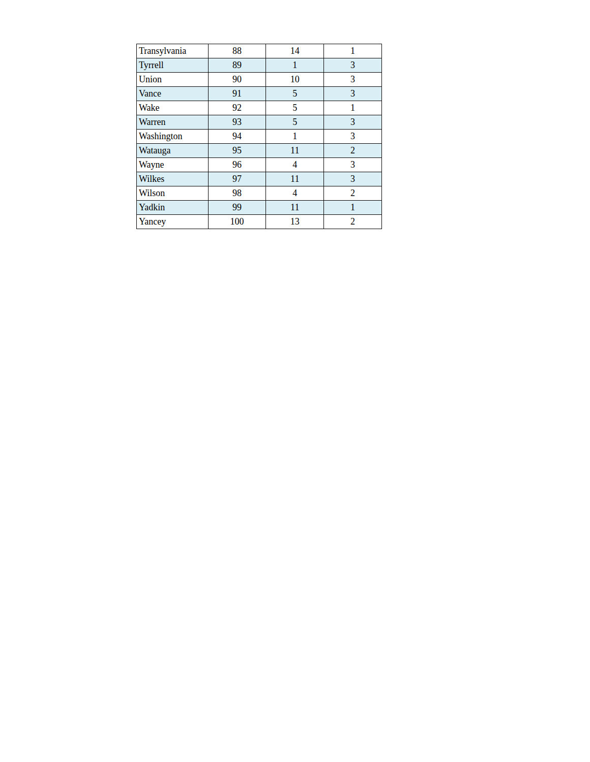| Transylvania | 88 | 14 | 1 |
| Tyrrell | 89 | 1 | 3 |
| Union | 90 | 10 | 3 |
| Vance | 91 | 5 | 3 |
| Wake | 92 | 5 | 1 |
| Warren | 93 | 5 | 3 |
| Washington | 94 | 1 | 3 |
| Watauga | 95 | 11 | 2 |
| Wayne | 96 | 4 | 3 |
| Wilkes | 97 | 11 | 3 |
| Wilson | 98 | 4 | 2 |
| Yadkin | 99 | 11 | 1 |
| Yancey | 100 | 13 | 2 |